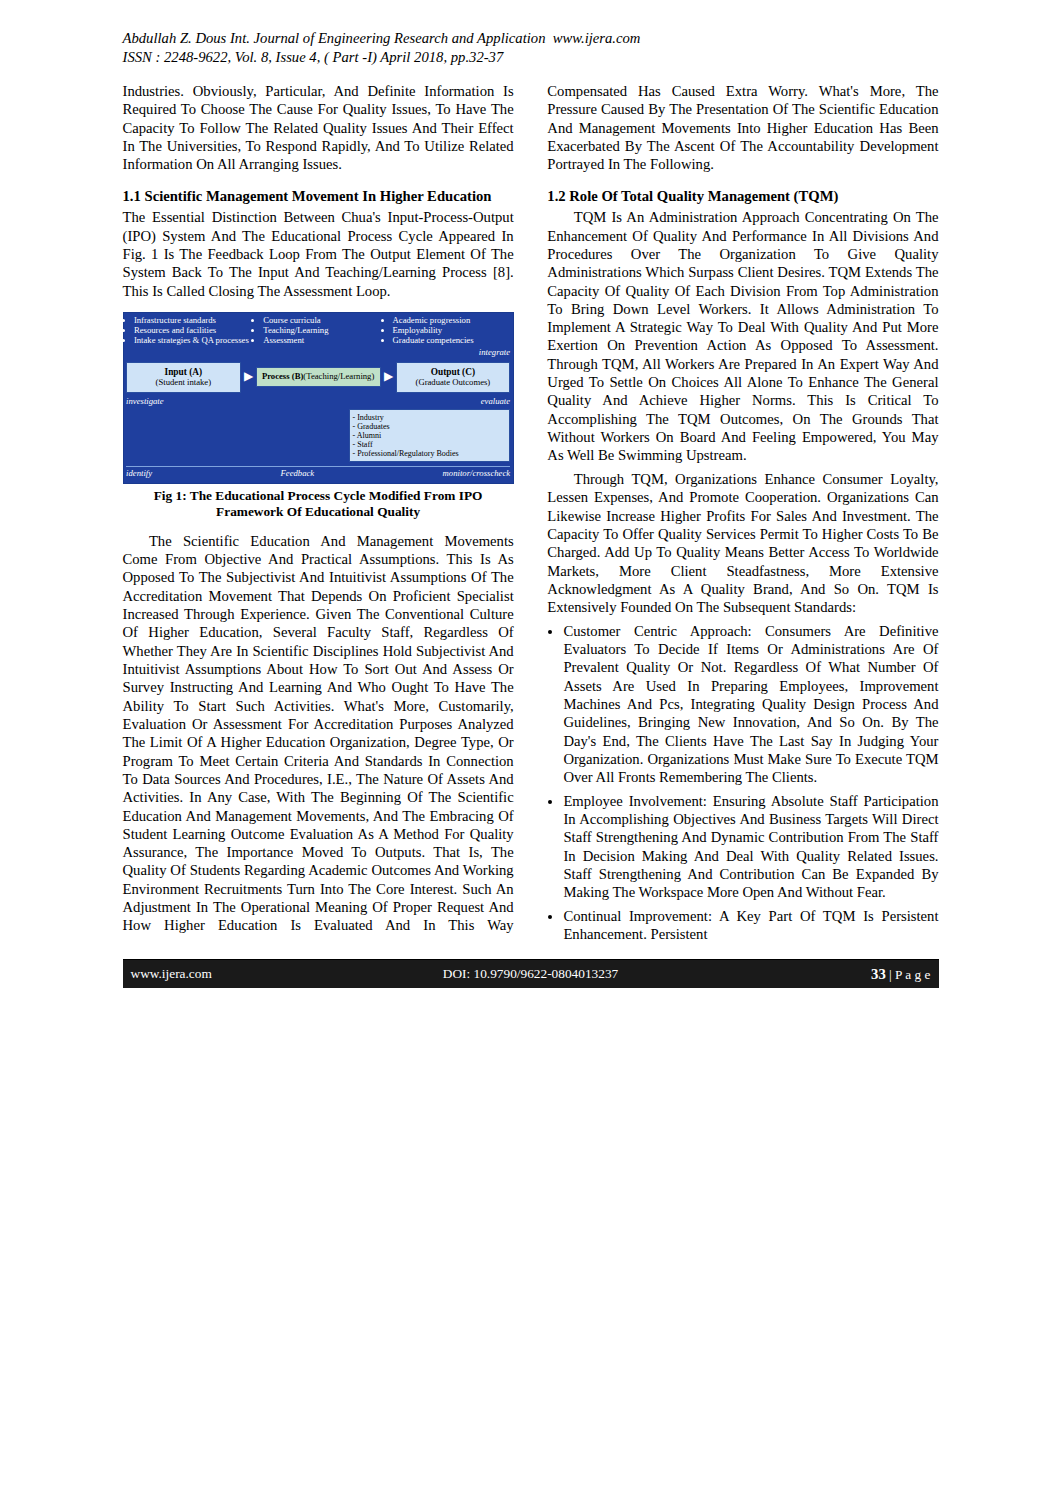Abdullah Z. Dous Int. Journal of Engineering Research and Application www.ijera.com
ISSN : 2248-9622, Vol. 8, Issue 4, ( Part -I) April 2018, pp.32-37
Industries. Obviously, Particular, And Definite Information Is Required To Choose The Cause For Quality Issues, To Have The Capacity To Follow The Related Quality Issues And Their Effect In The Universities, To Respond Rapidly, And To Utilize Related Information On All Arranging Issues.
1.1 Scientific Management Movement In Higher Education
The Essential Distinction Between Chua's Input-Process-Output (IPO) System And The Educational Process Cycle Appeared In Fig. 1 Is The Feedback Loop From The Output Element Of The System Back To The Input And Teaching/Learning Process [8]. This Is Called Closing The Assessment Loop.
Infrastructure standards
Resources and facilities
Intake strategies & QA processes
Course curricula
Teaching/Learning
Assessment
Academic progression
Employability
Graduate competencies
integrate
Input (A)(Student intake)
▶
Process (B)(Teaching/Learning)
▶
Output (C)(Graduate Outcomes)
investigate evaluate
- Industry
- Graduates
- Alumni
- Staff
- Professional/Regulatory Bodies
identify Feedback monitor/crosscheck
Fig 1: The Educational Process Cycle Modified From IPO Framework Of Educational Quality
The Scientific Education And Management Movements Come From Objective And Practical Assumptions. This Is As Opposed To The Subjectivist And Intuitivist Assumptions Of The Accreditation Movement That Depends On Proficient Specialist Increased Through Experience. Given The Conventional Culture Of Higher Education, Several Faculty Staff, Regardless Of Whether They Are In Scientific Disciplines Hold Subjectivist And Intuitivist Assumptions About How To Sort Out And Assess Or Survey Instructing And Learning And Who Ought To Have The Ability To Start Such Activities. What's More, Customarily, Evaluation Or Assessment For Accreditation Purposes Analyzed The Limit Of A Higher Education Organization, Degree Type, Or Program To Meet Certain Criteria And Standards In Connection To Data Sources And Procedures, I.E., The Nature Of Assets And Activities. In Any Case, With The Beginning Of The Scientific Education And Management Movements, And The Embracing Of Student Learning Outcome Evaluation As A Method For Quality Assurance, The Importance Moved To Outputs. That Is, The Quality Of Students Regarding Academic Outcomes And Working Environment Recruitments Turn Into The Core Interest. Such An Adjustment In The Operational Meaning Of Proper Request And How Higher Education Is Evaluated And In This Way Compensated Has Caused Extra Worry. What's More, The Pressure Caused By The Presentation Of The Scientific Education And Management Movements Into Higher Education Has Been Exacerbated By The Ascent Of The Accountability Development Portrayed In The Following.
1.2 Role Of Total Quality Management (TQM)
TQM Is An Administration Approach Concentrating On The Enhancement Of Quality And Performance In All Divisions And Procedures Over The Organization To Give Quality Administrations Which Surpass Client Desires. TQM Extends The Capacity Of Quality Of Each Division From Top Administration To Bring Down Level Workers. It Allows Administration To Implement A Strategic Way To Deal With Quality And Put More Exertion On Prevention Action As Opposed To Assessment. Through TQM, All Workers Are Prepared In An Expert Way And Urged To Settle On Choices All Alone To Enhance The General Quality And Achieve Higher Norms. This Is Critical To Accomplishing The TQM Outcomes, On The Grounds That Without Workers On Board And Feeling Empowered, You May As Well Be Swimming Upstream.
Through TQM, Organizations Enhance Consumer Loyalty, Lessen Expenses, And Promote Cooperation. Organizations Can Likewise Increase Higher Profits For Sales And Investment. The Capacity To Offer Quality Services Permit To Higher Costs To Be Charged. Add Up To Quality Means Better Access To Worldwide Markets, More Client Steadfastness, More Extensive Acknowledgment As A Quality Brand, And So On. TQM Is Extensively Founded On The Subsequent Standards:
Customer Centric Approach: Consumers Are Definitive Evaluators To Decide If Items Or Administrations Are Of Prevalent Quality Or Not. Regardless Of What Number Of Assets Are Used In Preparing Employees, Improvement Machines And Pcs, Integrating Quality Design Process And Guidelines, Bringing New Innovation, And So On. By The Day's End, The Clients Have The Last Say In Judging Your Organization. Organizations Must Make Sure To Execute TQM Over All Fronts Remembering The Clients.
Employee Involvement: Ensuring Absolute Staff Participation In Accomplishing Objectives And Business Targets Will Direct Staff Strengthening And Dynamic Contribution From The Staff In Decision Making And Deal With Quality Related Issues. Staff Strengthening And Contribution Can Be Expanded By Making The Workspace More Open And Without Fear.
Continual Improvement: A Key Part Of TQM Is Persistent Enhancement. Persistent
www.ijera.com
DOI: 10.9790/9622-0804013237
33 | P a g e